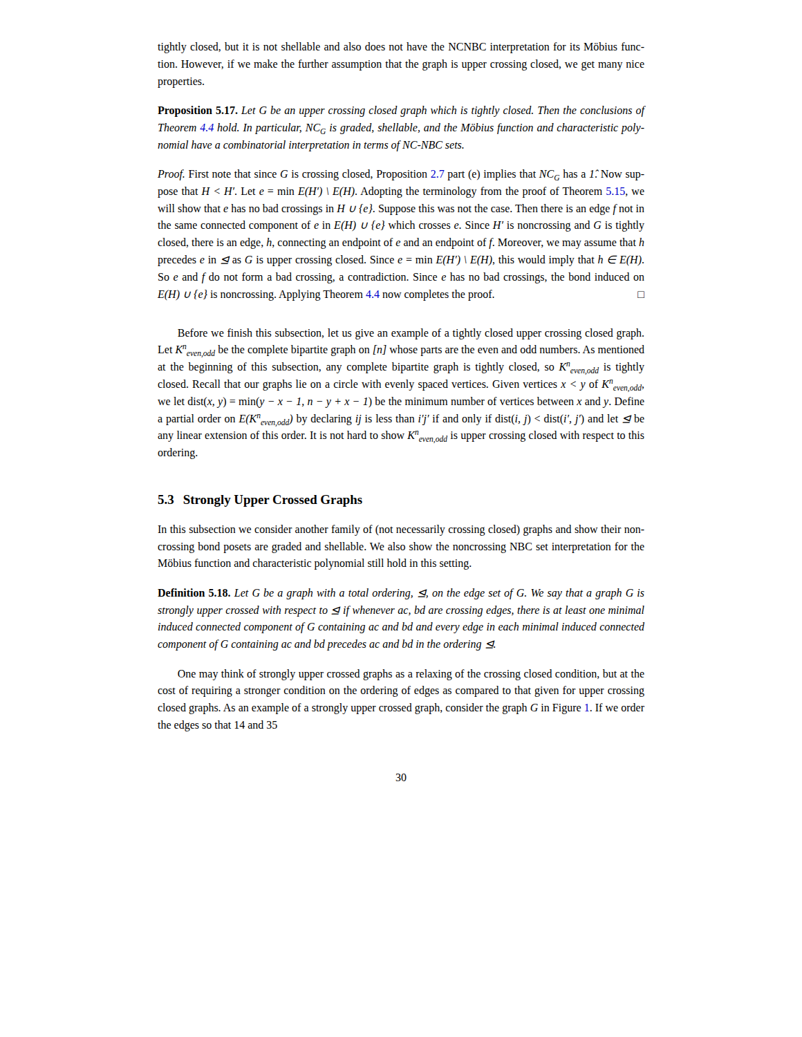tightly closed, but it is not shellable and also does not have the NCNBC interpretation for its Möbius function. However, if we make the further assumption that the graph is upper crossing closed, we get many nice properties.
Proposition 5.17. Let G be an upper crossing closed graph which is tightly closed. Then the conclusions of Theorem 4.4 hold. In particular, NCG is graded, shellable, and the Möbius function and characteristic polynomial have a combinatorial interpretation in terms of NC-NBC sets.
Proof. First note that since G is crossing closed, Proposition 2.7 part (e) implies that NCG has a 1̂. Now suppose that H < H′. Let e = min E(H′) \ E(H). Adopting the terminology from the proof of Theorem 5.15, we will show that e has no bad crossings in H ∪ {e}. Suppose this was not the case. Then there is an edge f not in the same connected component of e in E(H) ∪ {e} which crosses e. Since H′ is noncrossing and G is tightly closed, there is an edge, h, connecting an endpoint of e and an endpoint of f. Moreover, we may assume that h precedes e in ⊴ as G is upper crossing closed. Since e = min E(H′) \ E(H), this would imply that h ∈ E(H). So e and f do not form a bad crossing, a contradiction. Since e has no bad crossings, the bond induced on E(H) ∪ {e} is noncrossing. Applying Theorem 4.4 now completes the proof. □
Before we finish this subsection, let us give an example of a tightly closed upper crossing closed graph. Let Kneven,odd be the complete bipartite graph on [n] whose parts are the even and odd numbers. As mentioned at the beginning of this subsection, any complete bipartite graph is tightly closed, so Kneven,odd is tightly closed. Recall that our graphs lie on a circle with evenly spaced vertices. Given vertices x < y of Kneven,odd, we let dist(x, y) = min(y − x − 1, n − y + x − 1) be the minimum number of vertices between x and y. Define a partial order on E(Kneven,odd) by declaring ij is less than i′j′ if and only if dist(i, j) < dist(i′, j′) and let ⊴ be any linear extension of this order. It is not hard to show Kneven,odd is upper crossing closed with respect to this ordering.
5.3 Strongly Upper Crossed Graphs
In this subsection we consider another family of (not necessarily crossing closed) graphs and show their noncrossing bond posets are graded and shellable. We also show the noncrossing NBC set interpretation for the Möbius function and characteristic polynomial still hold in this setting.
Definition 5.18. Let G be a graph with a total ordering, ⊴, on the edge set of G. We say that a graph G is strongly upper crossed with respect to ⊴ if whenever ac, bd are crossing edges, there is at least one minimal induced connected component of G containing ac and bd and every edge in each minimal induced connected component of G containing ac and bd precedes ac and bd in the ordering ⊴.
One may think of strongly upper crossed graphs as a relaxing of the crossing closed condition, but at the cost of requiring a stronger condition on the ordering of edges as compared to that given for upper crossing closed graphs. As an example of a strongly upper crossed graph, consider the graph G in Figure 1. If we order the edges so that 14 and 35
30